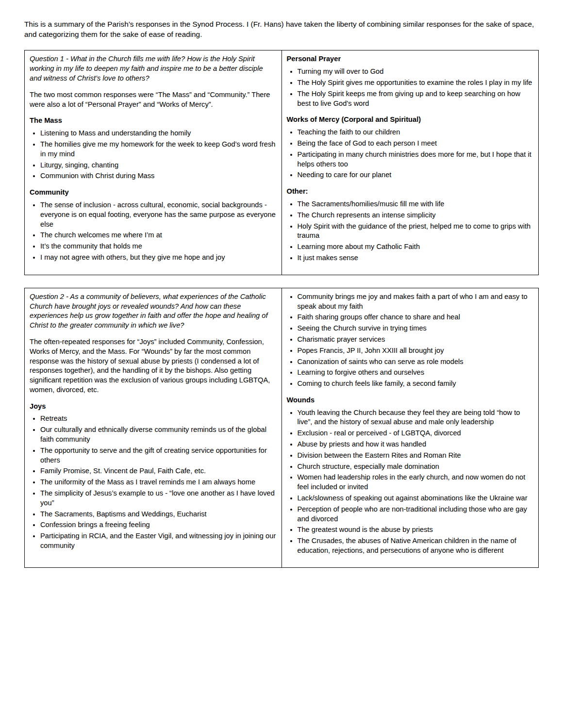This is a summary of the Parish’s responses in the Synod Process. I (Fr. Hans) have taken the liberty of combining similar responses for the sake of space, and categorizing them for the sake of ease of reading.
| Question 1 - What in the Church fills me with life? How is the Holy Spirit working in my life to deepen my faith and inspire me to be a better disciple and witness of Christ’s love to others? The two most common responses were “The Mass” and “Community.” There were also a lot of “Personal Prayer” and “Works of Mercy”. The Mass Listening to Mass and understanding the homily The homilies give me my homework for the week to keep God’s word fresh in my mind Liturgy, singing, chanting Communion with Christ during Mass Community The sense of inclusion - across cultural, economic, social backgrounds - everyone is on equal footing, everyone has the same purpose as everyone else The church welcomes me where I’m at It’s the community that holds me I may not agree with others, but they give me hope and joy | Personal Prayer Turning my will over to God The Holy Spirit gives me opportunities to examine the roles I play in my life The Holy Spirit keeps me from giving up and to keep searching on how best to live God’s word Works of Mercy (Corporal and Spiritual) Teaching the faith to our children Being the face of God to each person I meet Participating in many church ministries does more for me, but I hope that it helps others too Needing to care for our planet Other: The Sacraments/homilies/music fill me with life The Church represents an intense simplicity Holy Spirit with the guidance of the priest, helped me to come to grips with trauma Learning more about my Catholic Faith It just makes sense |
| Question 2 - As a community of believers, what experiences of the Catholic Church have brought joys or revealed wounds? And how can these experiences help us grow together in faith and offer the hope and healing of Christ to the greater community in which we live? The often-repeated responses for “Joys” included Community, Confession, Works of Mercy, and the Mass. For “Wounds” by far the most common response was the history of sexual abuse by priests (I condensed a lot of responses together), and the handling of it by the bishops. Also getting significant repetition was the exclusion of various groups including LGBTQA, women, divorced, etc. Joys Retreats Our culturally and ethnically diverse community reminds us of the global faith community The opportunity to serve and the gift of creating service opportunities for others Family Promise, St. Vincent de Paul, Faith Cafe, etc. The uniformity of the Mass as I travel reminds me I am always home The simplicity of Jesus’s example to us - “love one another as I have loved you” The Sacraments, Baptisms and Weddings, Eucharist Confession brings a freeing feeling Participating in RCIA, and the Easter Vigil, and witnessing joy in joining our community | Community brings me joy and makes faith a part of who I am and easy to speak about my faith Faith sharing groups offer chance to share and heal Seeing the Church survive in trying times Charismatic prayer services Popes Francis, JP II, John XXIII all brought joy Canonization of saints who can serve as role models Learning to forgive others and ourselves Coming to church feels like family, a second family Wounds Youth leaving the Church because they feel they are being told “how to live”, and the history of sexual abuse and male only leadership Exclusion - real or perceived - of LGBTQA, divorced Abuse by priests and how it was handled Division between the Eastern Rites and Roman Rite Church structure, especially male domination Women had leadership roles in the early church, and now women do not feel included or invited Lack/slowness of speaking out against abominations like the Ukraine war Perception of people who are non-traditional including those who are gay and divorced The greatest wound is the abuse by priests The Crusades, the abuses of Native American children in the name of education, rejections, and persecutions of anyone who is different |